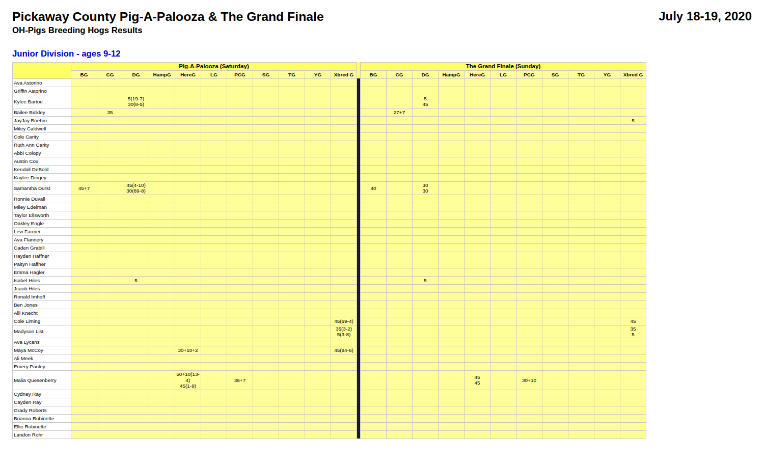Pickaway County Pig-A-Palooza & The Grand Finale
OH-Pigs Breeding Hogs Results
July 18-19, 2020
Junior Division - ages 9-12
| | Pig-A-Palooza (Saturday) | | The Grand Finale (Sunday) |
| --- | --- | --- | --- |
| BG | CG | DG | HampG | HereG | LG | PCG | SG | TG | YG | Xbred G | BG | CG | DG | HampG | HereG | LG | PCG | SG | TG | YG | Xbred G |
| Ava Astorino | | | | | | | | | | | | | | | | | | | | | | | |
| Griffin Astorino | | | | | | | | | | | | | | | | | | | | | | | |
| Kylee Bartoe | | | 5(19-7) 30(8-5) | | | | | | | | | | | | 5 45 | | | | | | | | |
| Bailee Bickley | | 35 | | | | | | | | | | | | 27+7 | | | | | | | | | |
| JayJay Boehm | | | | | | | | | | | | | | | | | | | | | | | 5 |
| Miley Caldwell | | | | | | | | | | | | | | | | | | | | | | | |
| Cole Carity | | | | | | | | | | | | | | | | | | | | | | | |
| Ruth Ann Carity | | | | | | | | | | | | | | | | | | | | | | | |
| Abbi Colopy | | | | | | | | | | | | | | | | | | | | | | | |
| Austin Cox | | | | | | | | | | | | | | | | | | | | | | | |
| Kendall DeBold | | | | | | | | | | | | | | | | | | | | | | | |
| Kaylee Dingey | | | | | | | | | | | | | | | | | | | | | | | |
| Samantha Durst | 45+7 | | 45(4-10) 30(89-8) | | | | | | | | | | 40 | | 30 30 | | | | | | | | |
| Ronnie Duvall | | | | | | | | | | | | | | | | | | | | | | | |
| Miley Edelman | | | | | | | | | | | | | | | | | | | | | | | |
| Taylor Ellsworth | | | | | | | | | | | | | | | | | | | | | | | |
| Oakley Engle | | | | | | | | | | | | | | | | | | | | | | | |
| Levi Farmer | | | | | | | | | | | | | | | | | | | | | | | |
| Ava Flannery | | | | | | | | | | | | | | | | | | | | | | | |
| Caden Grabill | | | | | | | | | | | | | | | | | | | | | | | |
| Hayden Haffner | | | | | | | | | | | | | | | | | | | | | | | |
| Paityn Haffner | | | | | | | | | | | | | | | | | | | | | | | |
| Emma Hagler | | | | | | | | | | | | | | | | | | | | | | | |
| Isabel Hiles | | | 5 | | | | | | | | | | | | 5 | | | | | | | | |
| Jcaob Hiles | | | | | | | | | | | | | | | | | | | | | | | |
| Ronald Imhoff | | | | | | | | | | | | | | | | | | | | | | | |
| Ben Jones | | | | | | | | | | | | | | | | | | | | | | | |
| Alli Knecht | | | | | | | | | | | | | | | | | | | | | | | |
| Cole Liming | | | | | | | | | | | 45(69-4) | | | | | | | | | | | | 45 |
| Madyson List | | | | | | | | | | | 35(3-2) 5(3-8) | | | | | | | | | | | | 35 5 |
| Ava Lycans | | | | | | | | | | | | | | | | | | | | | | | |
| Maya McCoy | | | | | 30+10+2 | | | | | | 45(84-6) | | | | | | | | | | | | |
| Ali Meek | | | | | | | | | | | | | | | | | | | | | | | |
| Emery Pauley | | | | | | | | | | | | | | | | | | | | | | | |
| Malia Quesenberry | | | | | 50+10(13-4) 45(1-9) | | 36+7 | | | | | | | | | | 45 45 | | 30+10 | | | | |
| Cydney Ray | | | | | | | | | | | | | | | | | | | | | | | |
| Cayden Ray | | | | | | | | | | | | | | | | | | | | | | | |
| Grady Roberts | | | | | | | | | | | | | | | | | | | | | | | |
| Brianna Robinette | | | | | | | | | | | | | | | | | | | | | | | |
| Ellie Robinette | | | | | | | | | | | | | | | | | | | | | | | |
| Landon Rohr | | | | | | | | | | | | | | | | | | | | | | | |